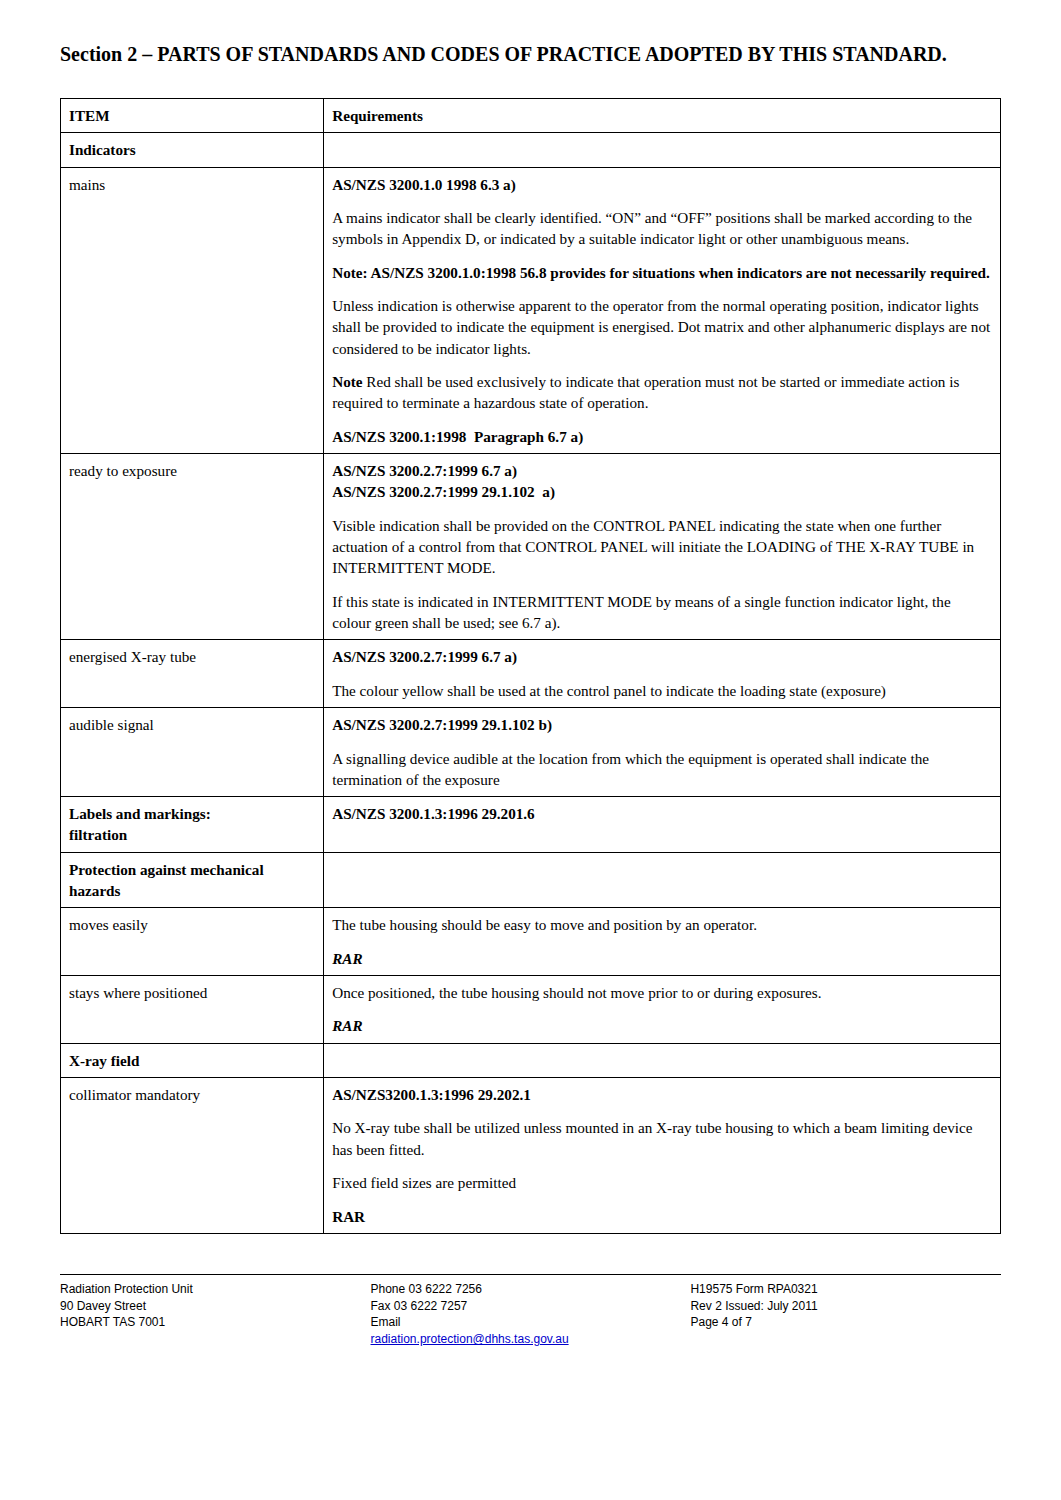Section 2 – PARTS OF STANDARDS AND CODES OF PRACTICE ADOPTED BY THIS STANDARD.
| ITEM | Requirements |
| --- | --- |
| Indicators | |
| mains | AS/NZS 3200.1.0 1998 6.3 a) A mains indicator shall be clearly identified. “ON” and “OFF” positions shall be marked according to the symbols in Appendix D, or indicated by a suitable indicator light or other unambiguous means. Note: AS/NZS 3200.1.0:1998 56.8 provides for situations when indicators are not necessarily required. Unless indication is otherwise apparent to the operator from the normal operating position, indicator lights shall be provided to indicate the equipment is energised. Dot matrix and other alphanumeric displays are not considered to be indicator lights. Note Red shall be used exclusively to indicate that operation must not be started or immediate action is required to terminate a hazardous state of operation. AS/NZS 3200.1:1998 Paragraph 6.7 a) |
| ready to exposure | AS/NZS 3200.2.7:1999 6.7 a) AS/NZS 3200.2.7:1999 29.1.102 a) Visible indication shall be provided on the CONTROL PANEL indicating the state when one further actuation of a control from that CONTROL PANEL will initiate the LOADING of THE X-RAY TUBE in INTERMITTENT MODE. If this state is indicated in INTERMITTENT MODE by means of a single function indicator light, the colour green shall be used; see 6.7 a). |
| energised X-ray tube | AS/NZS 3200.2.7:1999 6.7 a) The colour yellow shall be used at the control panel to indicate the loading state (exposure) |
| audible signal | AS/NZS 3200.2.7:1999 29.1.102 b) A signalling device audible at the location from which the equipment is operated shall indicate the termination of the exposure |
| Labels and markings: filtration | AS/NZS 3200.1.3:1996 29.201.6 |
| Protection against mechanical hazards | |
| moves easily | The tube housing should be easy to move and position by an operator. RAR |
| stays where positioned | Once positioned, the tube housing should not move prior to or during exposures. RAR |
| X-ray field | |
| collimator mandatory | AS/NZS3200.1.3:1996 29.202.1 No X-ray tube shall be utilized unless mounted in an X-ray tube housing to which a beam limiting device has been fitted. Fixed field sizes are permitted RAR |
| Radiation Protection Unit 90 Davey Street HOBART TAS 7001 | Phone 03 6222 7256 Fax 03 6222 7257 Email radiation.protection@dhhs.tas.gov.au | H19575 Form RPA0321 Rev 2 Issued: July 2011 Page 4 of 7 |